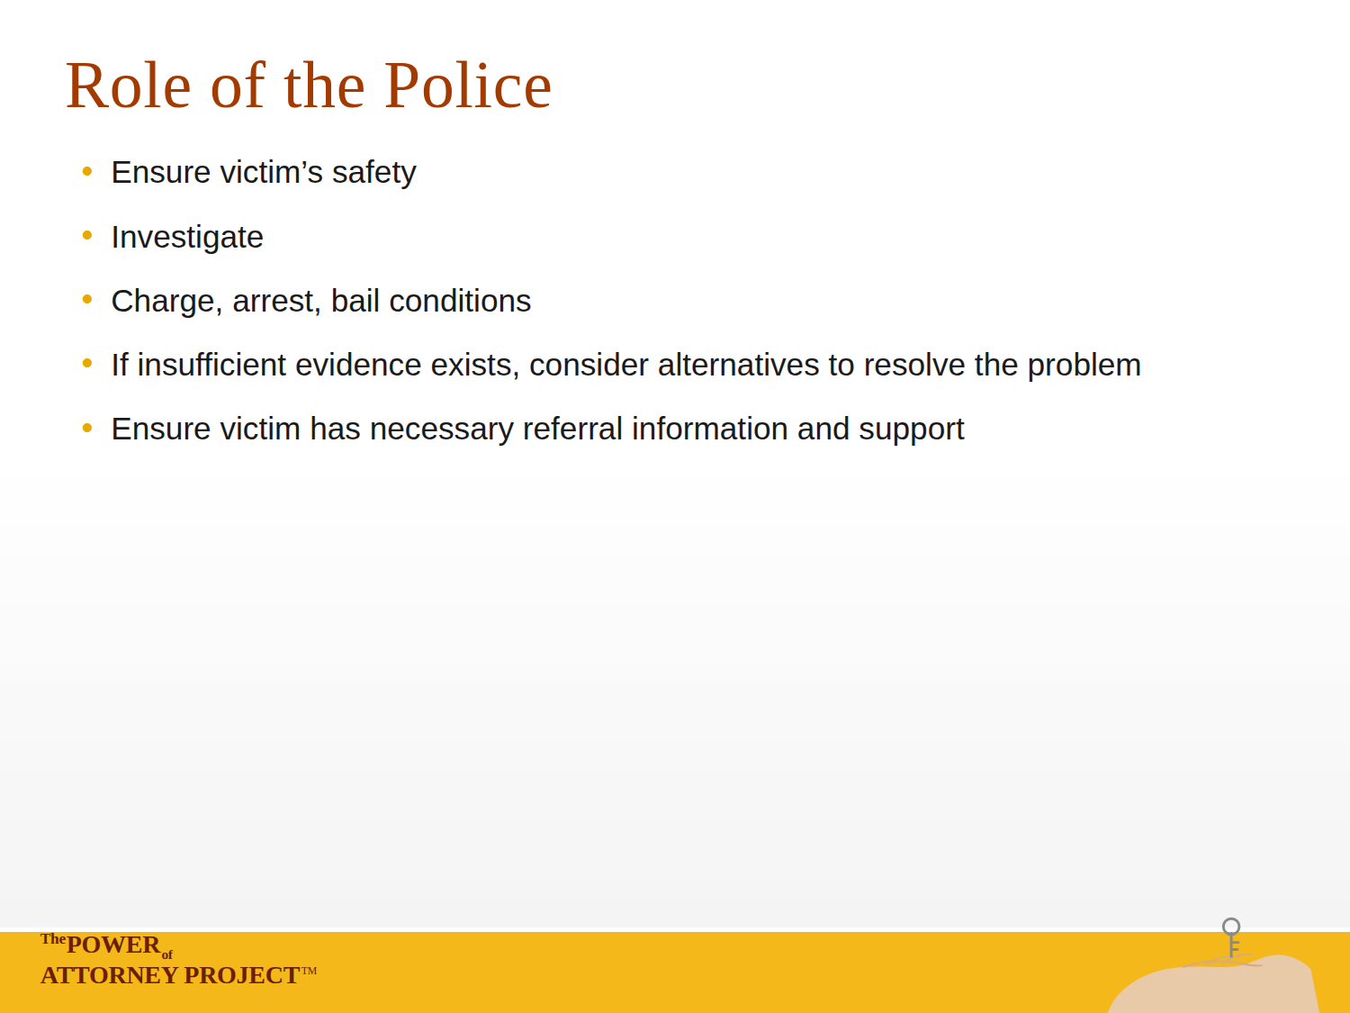Role of the Police
Ensure victim’s safety
Investigate
Charge, arrest, bail conditions
If insufficient evidence exists, consider alternatives to resolve the problem
Ensure victim has necessary referral information and support
The POWERof ATTORNEY PROJECTTM